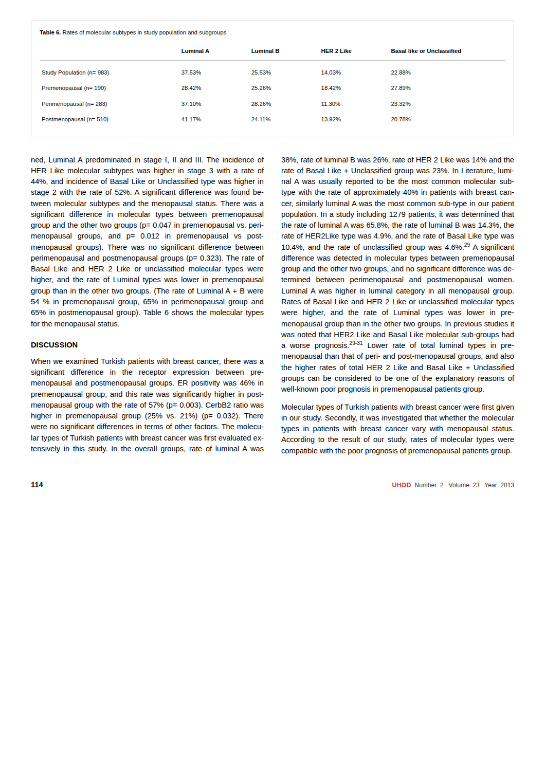Table 6. Rates of molecular subtypes in study population and subgroups
| | Luminal A | Luminal B | HER 2 Like | Basal like or Unclassified |
| --- | --- | --- | --- | --- |
| Study Population (n= 983) | 37.53% | 25.53% | 14.03% | 22.88% |
| Premenopausal (n= 190) | 28.42% | 25.26% | 18.42% | 27.89% |
| Perimenopausal (n= 283) | 37.10% | 28.26% | 11.30% | 23.32% |
| Postmenopausal (n= 510) | 41.17% | 24.11% | 13.92% | 20.78% |
ned, Luminal A predominated in stage I, II and III. The incidence of HER Like molecular subtypes was higher in stage 3 with a rate of 44%, and incidence of Basal Like or Unclassified type was higher in stage 2 with the rate of 52%. A significant difference was found between molecular subtypes and the menopausal status. There was a significant difference in molecular types between premenopausal group and the other two groups (p= 0.047 in premenopausal vs. perimenopausal groups, and p= 0.012 in premenopausal vs postmenopausal groups). There was no significant difference between perimenopausal and postmenopausal groups (p= 0.323). The rate of Basal Like and HER 2 Like or unclassified molecular types were higher, and the rate of Luminal types was lower in premenopausal group than in the other two groups. (The rate of Luminal A + B were 54 % in premenopausal group, 65% in perimenopausal group and 65% in postmenopausal group). Table 6 shows the molecular types for the menopausal status.
DISCUSSION
When we examined Turkish patients with breast cancer, there was a significant difference in the receptor expression between premenopausal and postmenopausal groups. ER positivity was 46% in premenopausal group, and this rate was significantly higher in postmenopausal group with the rate of 57% (p= 0.003). CerbB2 ratio was higher in premenopausal group (25% vs. 21%) (p= 0.032). There were no significant differences in terms of other factors. The molecular types of Turkish patients with breast cancer was first evaluated extensively in this study. In the overall groups, rate of luminal A was 38%, rate of luminal B was 26%, rate of HER 2 Like was 14% and the rate of Basal Like + Unclassified group was 23%. In Literature, luminal A was usually reported to be the most common molecular sub-type with the rate of approximately 40% in patients with breast cancer, similarly luminal A was the most common sub-type in our patient population. In a study including 1279 patients, it was determined that the rate of luminal A was 65.8%, the rate of luminal B was 14.3%, the rate of HER2Like type was 4.9%, and the rate of Basal Like type was 10.4%, and the rate of unclassified group was 4.6%.29 A significant difference was detected in molecular types between premenopausal group and the other two groups, and no significant difference was determined between perimenopausal and postmenopausal women. Luminal A was higher in luminal category in all menopausal group. Rates of Basal Like and HER 2 Like or unclassified molecular types were higher, and the rate of Luminal types was lower in premenopausal group than in the other two groups. In previous studies it was noted that HER2 Like and Basal Like molecular sub-groups had a worse prognosis.29-31 Lower rate of total luminal types in premenopausal than that of peri- and post-menopausal groups, and also the higher rates of total HER 2 Like and Basal Like + Unclassified groups can be considered to be one of the explanatory reasons of well-known poor prognosis in premenopausal patients group.
Molecular types of Turkish patients with breast cancer were first given in our study. Secondly, it was investigated that whether the molecular types in patients with breast cancer vary with menopausal status. According to the result of our study, rates of molecular types were compatible with the poor prognosis of premenopausal patients group.
114 UHOD Number: 2 Volume: 23 Year: 2013